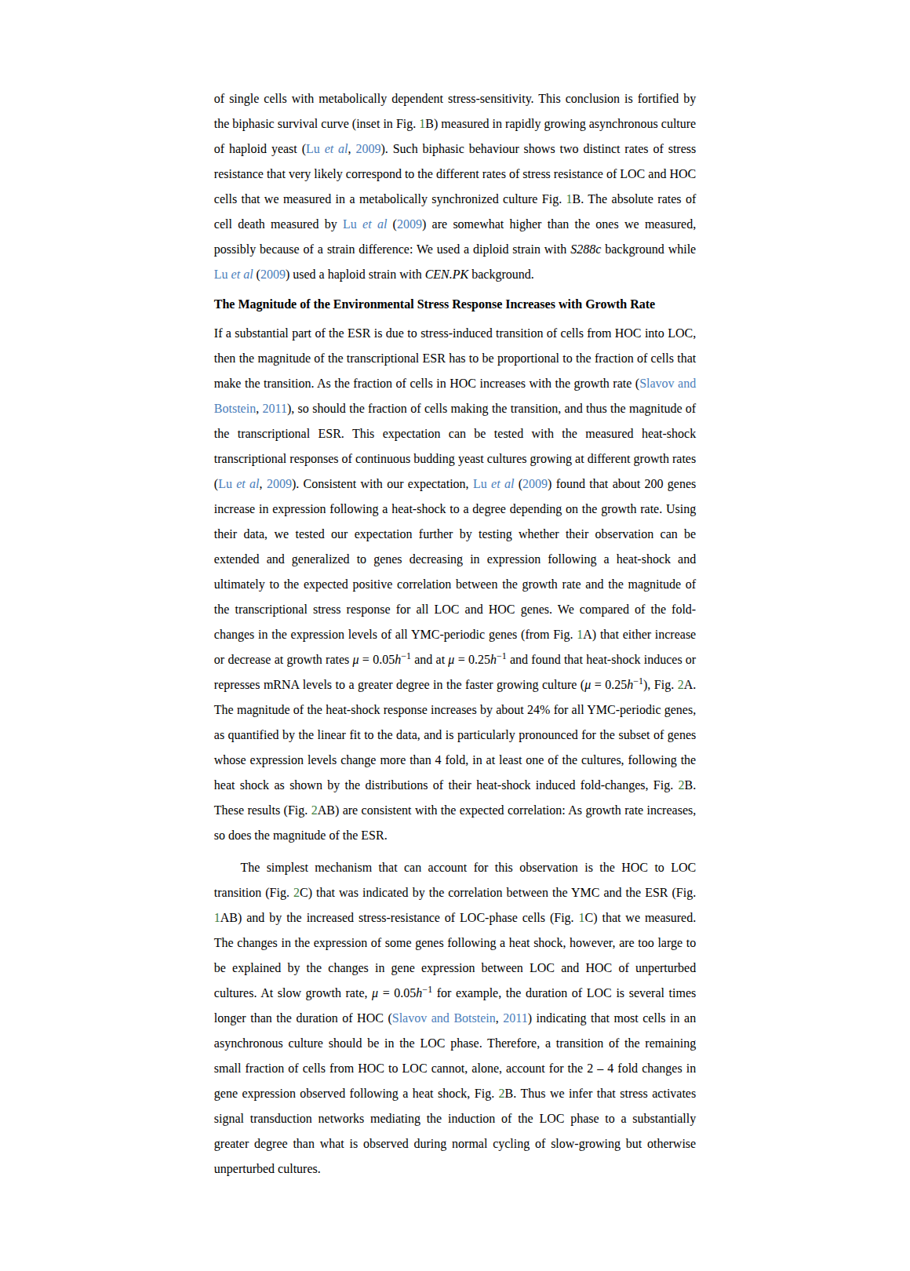of single cells with metabolically dependent stress-sensitivity. This conclusion is fortified by the biphasic survival curve (inset in Fig. 1 B) measured in rapidly growing asynchronous culture of haploid yeast (Lu et al, 2009). Such biphasic behaviour shows two distinct rates of stress resistance that very likely correspond to the different rates of stress resistance of LOC and HOC cells that we measured in a metabolically synchronized culture Fig. 1 B. The absolute rates of cell death measured by Lu et al (2009) are somewhat higher than the ones we measured, possibly because of a strain difference: We used a diploid strain with S288c background while Lu et al (2009) used a haploid strain with CEN.PK background.
The Magnitude of the Environmental Stress Response Increases with Growth Rate
If a substantial part of the ESR is due to stress-induced transition of cells from HOC into LOC, then the magnitude of the transcriptional ESR has to be proportional to the fraction of cells that make the transition. As the fraction of cells in HOC increases with the growth rate (Slavov and Botstein, 2011), so should the fraction of cells making the transition, and thus the magnitude of the transcriptional ESR. This expectation can be tested with the measured heat-shock transcriptional responses of continuous budding yeast cultures growing at different growth rates (Lu et al, 2009). Consistent with our expectation, Lu et al (2009) found that about 200 genes increase in expression following a heat-shock to a degree depending on the growth rate. Using their data, we tested our expectation further by testing whether their observation can be extended and generalized to genes decreasing in expression following a heat-shock and ultimately to the expected positive correlation between the growth rate and the magnitude of the transcriptional stress response for all LOC and HOC genes. We compared of the fold-changes in the expression levels of all YMC-periodic genes (from Fig. 1 A) that either increase or decrease at growth rates μ = 0.05h−1 and at μ = 0.25h−1 and found that heat-shock induces or represses mRNA levels to a greater degree in the faster growing culture (μ = 0.25h−1), Fig. 2 A. The magnitude of the heat-shock response increases by about 24% for all YMC-periodic genes, as quantified by the linear fit to the data, and is particularly pronounced for the subset of genes whose expression levels change more than 4 fold, in at least one of the cultures, following the heat shock as shown by the distributions of their heat-shock induced fold-changes, Fig. 2 B. These results (Fig. 2 AB) are consistent with the expected correlation: As growth rate increases, so does the magnitude of the ESR.
The simplest mechanism that can account for this observation is the HOC to LOC transition (Fig. 2 C) that was indicated by the correlation between the YMC and the ESR (Fig. 1 AB) and by the increased stress-resistance of LOC-phase cells (Fig. 1 C) that we measured. The changes in the expression of some genes following a heat shock, however, are too large to be explained by the changes in gene expression between LOC and HOC of unperturbed cultures. At slow growth rate, μ = 0.05h−1 for example, the duration of LOC is several times longer than the duration of HOC (Slavov and Botstein, 2011) indicating that most cells in an asynchronous culture should be in the LOC phase. Therefore, a transition of the remaining small fraction of cells from HOC to LOC cannot, alone, account for the 2 – 4 fold changes in gene expression observed following a heat shock, Fig. 2 B. Thus we infer that stress activates signal transduction networks mediating the induction of the LOC phase to a substantially greater degree than what is observed during normal cycling of slow-growing but otherwise unperturbed cultures.